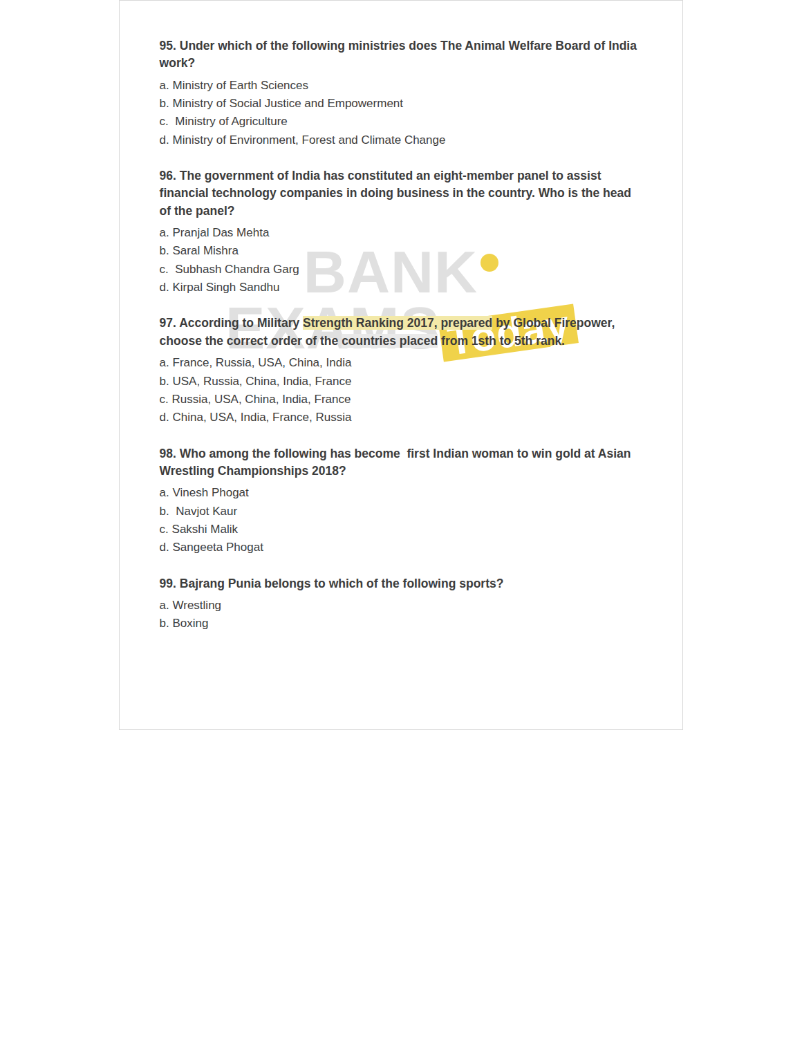BANK
EXAMS Today
95. Under which of the following ministries does The Animal Welfare Board of India work?
a. Ministry of Earth Sciences
b. Ministry of Social Justice and Empowerment
c. Ministry of Agriculture
d. Ministry of Environment, Forest and Climate Change
96. The government of India has constituted an eight-member panel to assist financial technology companies in doing business in the country. Who is the head of the panel?
a. Pranjal Das Mehta
b. Saral Mishra
c. Subhash Chandra Garg
d. Kirpal Singh Sandhu
97. According to Military Strength Ranking 2017, prepared by Global Firepower, choose the correct order of the countries placed from 1sth to 5th rank.
a. France, Russia, USA, China, India
b. USA, Russia, China, India, France
c. Russia, USA, China, India, France
d. China, USA, India, France, Russia
98. Who among the following has become first Indian woman to win gold at Asian Wrestling Championships 2018?
a. Vinesh Phogat
b. Navjot Kaur
c. Sakshi Malik
d. Sangeeta Phogat
99. Bajrang Punia belongs to which of the following sports?
a. Wrestling
b. Boxing